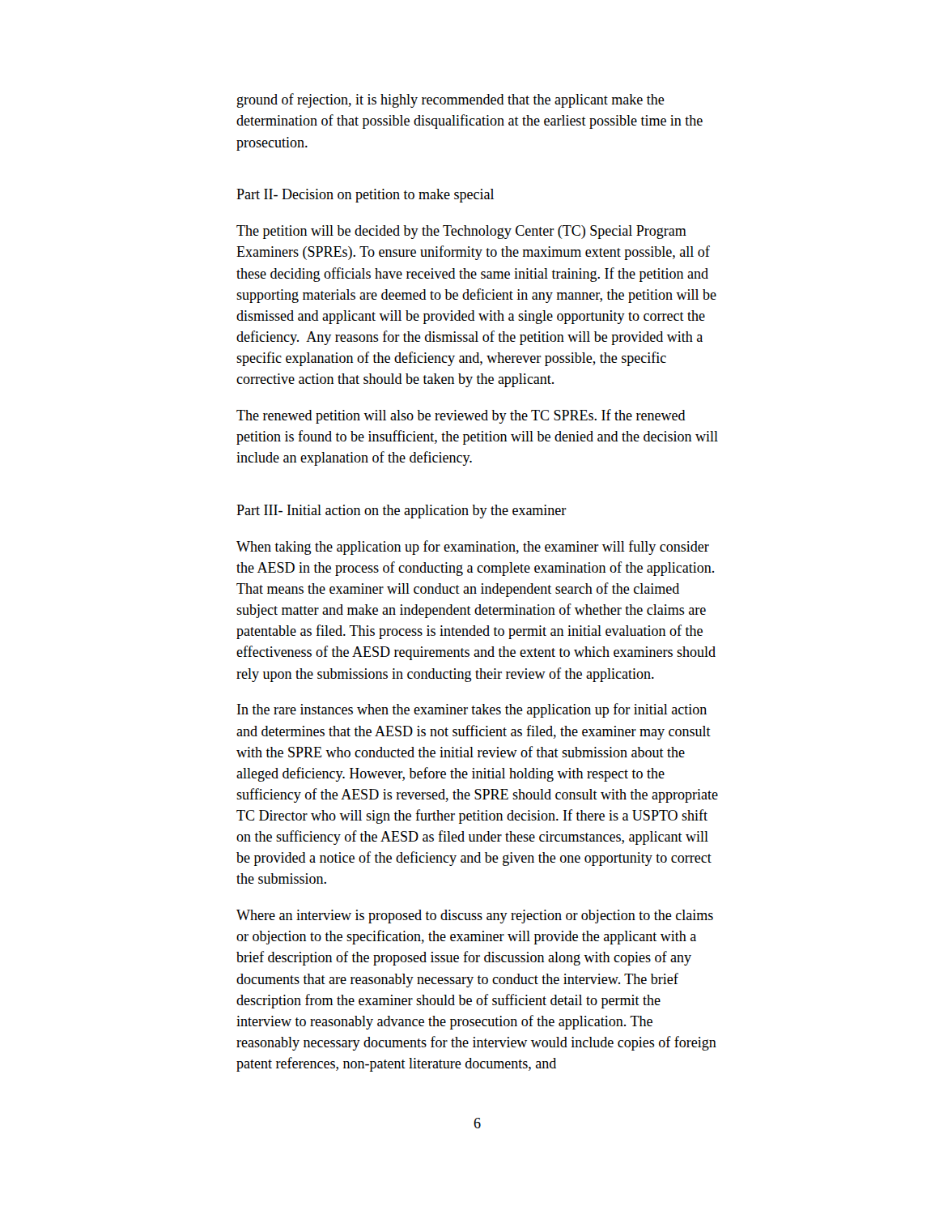ground of rejection, it is highly recommended that the applicant make the determination of that possible disqualification at the earliest possible time in the prosecution.
Part II- Decision on petition to make special
The petition will be decided by the Technology Center (TC) Special Program Examiners (SPREs). To ensure uniformity to the maximum extent possible, all of these deciding officials have received the same initial training. If the petition and supporting materials are deemed to be deficient in any manner, the petition will be dismissed and applicant will be provided with a single opportunity to correct the deficiency. Any reasons for the dismissal of the petition will be provided with a specific explanation of the deficiency and, wherever possible, the specific corrective action that should be taken by the applicant.
The renewed petition will also be reviewed by the TC SPREs. If the renewed petition is found to be insufficient, the petition will be denied and the decision will include an explanation of the deficiency.
Part III- Initial action on the application by the examiner
When taking the application up for examination, the examiner will fully consider the AESD in the process of conducting a complete examination of the application. That means the examiner will conduct an independent search of the claimed subject matter and make an independent determination of whether the claims are patentable as filed. This process is intended to permit an initial evaluation of the effectiveness of the AESD requirements and the extent to which examiners should rely upon the submissions in conducting their review of the application.
In the rare instances when the examiner takes the application up for initial action and determines that the AESD is not sufficient as filed, the examiner may consult with the SPRE who conducted the initial review of that submission about the alleged deficiency. However, before the initial holding with respect to the sufficiency of the AESD is reversed, the SPRE should consult with the appropriate TC Director who will sign the further petition decision. If there is a USPTO shift on the sufficiency of the AESD as filed under these circumstances, applicant will be provided a notice of the deficiency and be given the one opportunity to correct the submission.
Where an interview is proposed to discuss any rejection or objection to the claims or objection to the specification, the examiner will provide the applicant with a brief description of the proposed issue for discussion along with copies of any documents that are reasonably necessary to conduct the interview. The brief description from the examiner should be of sufficient detail to permit the interview to reasonably advance the prosecution of the application. The reasonably necessary documents for the interview would include copies of foreign patent references, non-patent literature documents, and
6